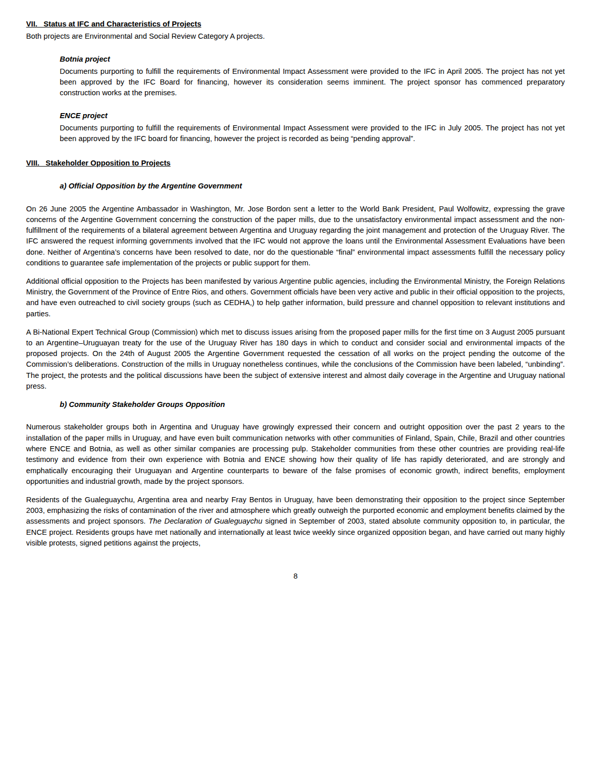VII. Status at IFC and Characteristics of Projects
Both projects are Environmental and Social Review Category A projects.
Botnia project
Documents purporting to fulfill the requirements of Environmental Impact Assessment were provided to the IFC in April 2005. The project has not yet been approved by the IFC Board for financing, however its consideration seems imminent. The project sponsor has commenced preparatory construction works at the premises.
ENCE project
Documents purporting to fulfill the requirements of Environmental Impact Assessment were provided to the IFC in July 2005. The project has not yet been approved by the IFC board for financing, however the project is recorded as being “pending approval”.
VIII. Stakeholder Opposition to Projects
a) Official Opposition by the Argentine Government
On 26 June 2005 the Argentine Ambassador in Washington, Mr. Jose Bordon sent a letter to the World Bank President, Paul Wolfowitz, expressing the grave concerns of the Argentine Government concerning the construction of the paper mills, due to the unsatisfactory environmental impact assessment and the non-fulfillment of the requirements of a bilateral agreement between Argentina and Uruguay regarding the joint management and protection of the Uruguay River. The IFC answered the request informing governments involved that the IFC would not approve the loans until the Environmental Assessment Evaluations have been done. Neither of Argentina’s concerns have been resolved to date, nor do the questionable “final” environmental impact assessments fulfill the necessary policy conditions to guarantee safe implementation of the projects or public support for them.
Additional official opposition to the Projects has been manifested by various Argentine public agencies, including the Environmental Ministry, the Foreign Relations Ministry, the Government of the Province of Entre Rios, and others. Government officials have been very active and public in their official opposition to the projects, and have even outreached to civil society groups (such as CEDHA,) to help gather information, build pressure and channel opposition to relevant institutions and parties.
A Bi-National Expert Technical Group (Commission) which met to discuss issues arising from the proposed paper mills for the first time on 3 August 2005 pursuant to an Argentine–Uruguayan treaty for the use of the Uruguay River has 180 days in which to conduct and consider social and environmental impacts of the proposed projects. On the 24th of August 2005 the Argentine Government requested the cessation of all works on the project pending the outcome of the Commission’s deliberations. Construction of the mills in Uruguay nonetheless continues, while the conclusions of the Commission have been labeled, “unbinding”. The project, the protests and the political discussions have been the subject of extensive interest and almost daily coverage in the Argentine and Uruguay national press.
b) Community Stakeholder Groups Opposition
Numerous stakeholder groups both in Argentina and Uruguay have growingly expressed their concern and outright opposition over the past 2 years to the installation of the paper mills in Uruguay, and have even built communication networks with other communities of Finland, Spain, Chile, Brazil and other countries where ENCE and Botnia, as well as other similar companies are processing pulp. Stakeholder communities from these other countries are providing real-life testimony and evidence from their own experience with Botnia and ENCE showing how their quality of life has rapidly deteriorated, and are strongly and emphatically encouraging their Uruguayan and Argentine counterparts to beware of the false promises of economic growth, indirect benefits, employment opportunities and industrial growth, made by the project sponsors.
Residents of the Gualeguaychu, Argentina area and nearby Fray Bentos in Uruguay, have been demonstrating their opposition to the project since September 2003, emphasizing the risks of contamination of the river and atmosphere which greatly outweigh the purported economic and employment benefits claimed by the assessments and project sponsors. The Declaration of Gualeguaychu signed in September of 2003, stated absolute community opposition to, in particular, the ENCE project. Residents groups have met nationally and internationally at least twice weekly since organized opposition began, and have carried out many highly visible protests, signed petitions against the projects,
8